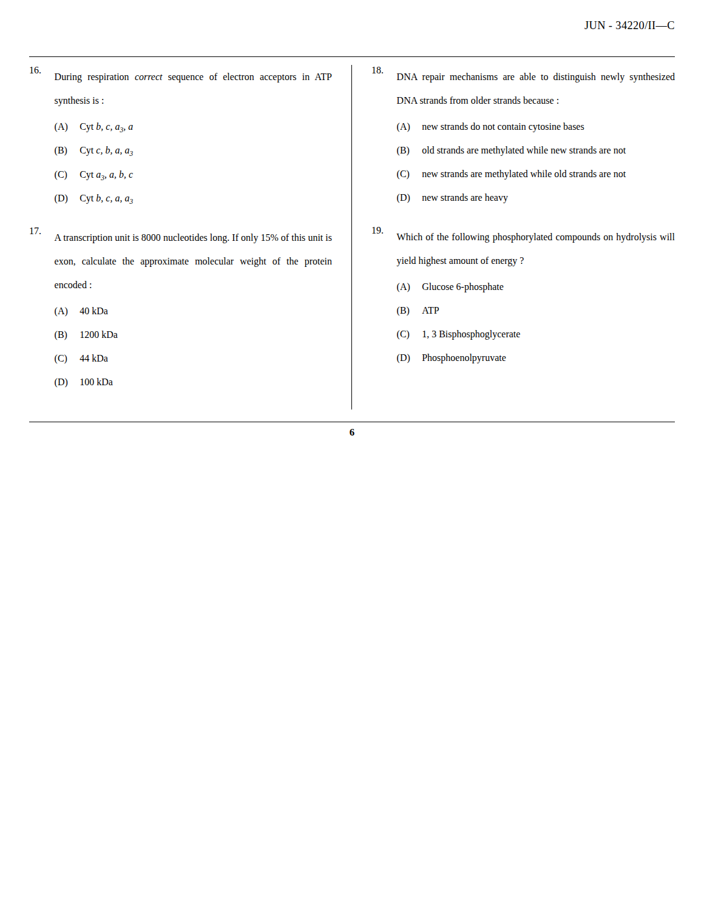JUN - 34220/II—C
16.
During respiration correct sequence of electron acceptors in ATP synthesis is :
(A) Cyt b, c, a3, a
(B) Cyt c, b, a, a3
(C) Cyt a3, a, b, c
(D) Cyt b, c, a, a3
17.
A transcription unit is 8000 nucleotides long. If only 15% of this unit is exon, calculate the approximate molecular weight of the protein encoded :
(A) 40 kDa
(B) 1200 kDa
(C) 44 kDa
(D) 100 kDa
18.
DNA repair mechanisms are able to distinguish newly synthesized DNA strands from older strands because :
(A) new strands do not contain cytosine bases
(B) old strands are methylated while new strands are not
(C) new strands are methylated while old strands are not
(D) new strands are heavy
19.
Which of the following phosphorylated compounds on hydrolysis will yield highest amount of energy ?
(A) Glucose 6-phosphate
(B) ATP
(C) 1, 3 Bisphosphoglycerate
(D) Phosphoenolpyruvate
6